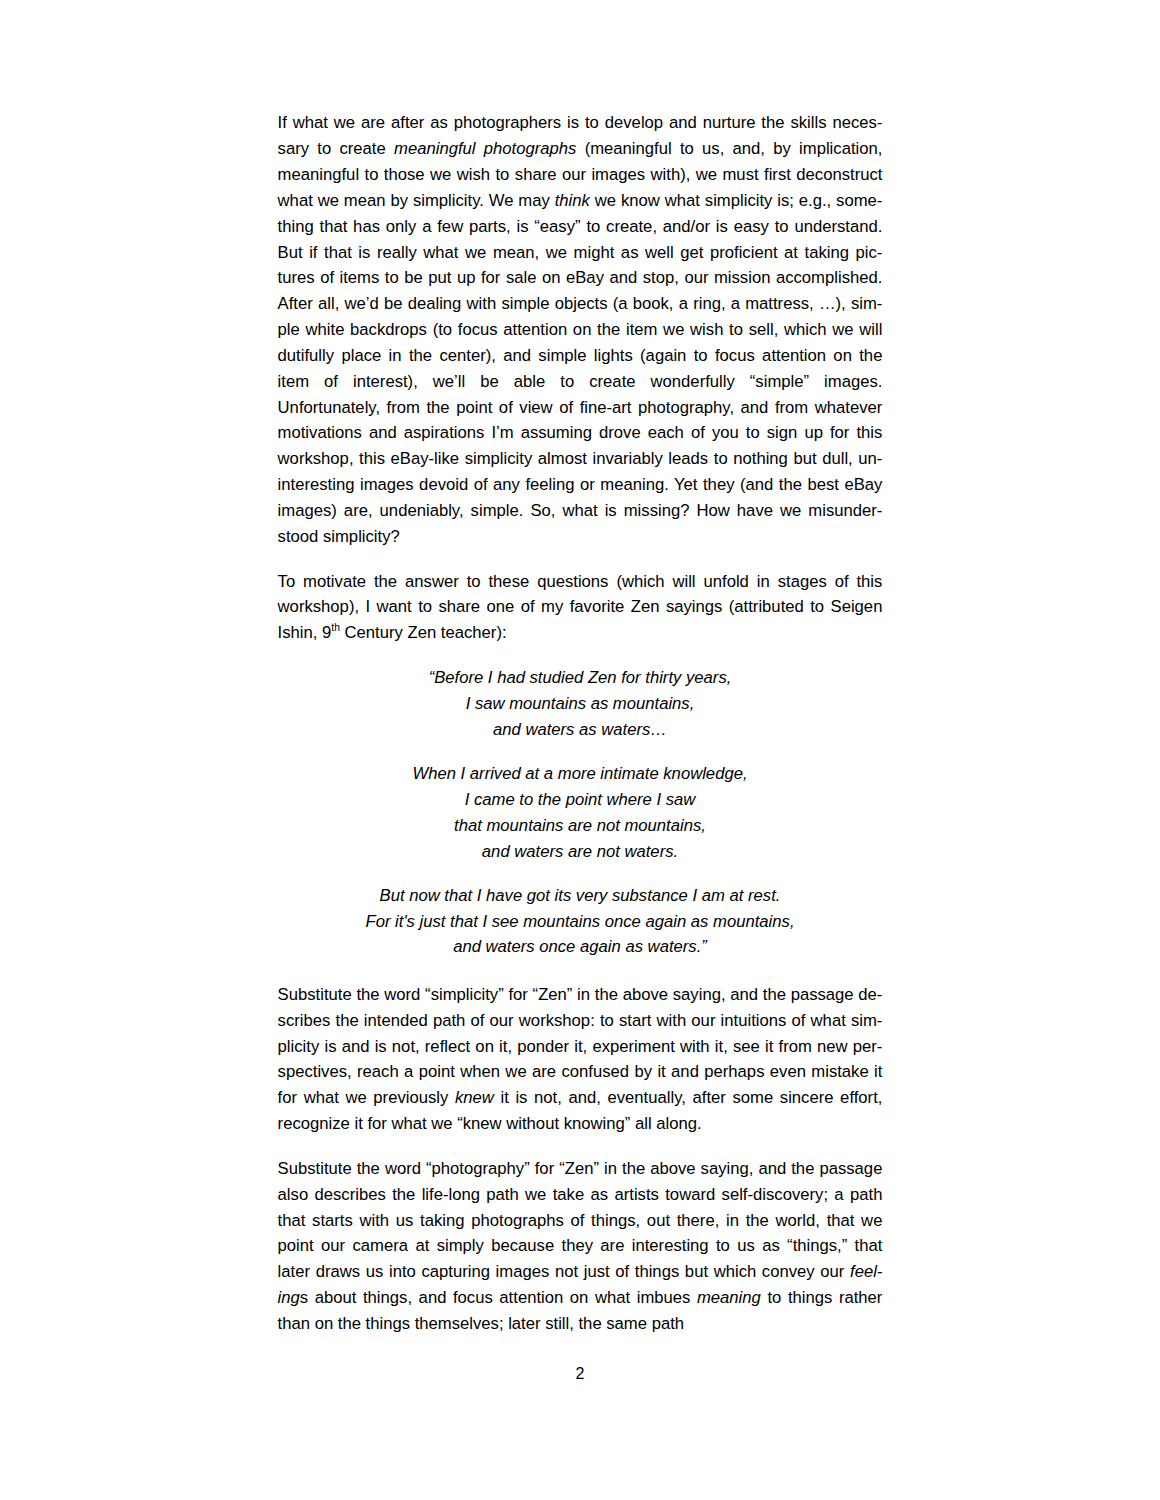If what we are after as photographers is to develop and nurture the skills necessary to create meaningful photographs (meaningful to us, and, by implication, meaningful to those we wish to share our images with), we must first deconstruct what we mean by simplicity. We may think we know what simplicity is; e.g., something that has only a few parts, is “easy” to create, and/or is easy to understand. But if that is really what we mean, we might as well get proficient at taking pictures of items to be put up for sale on eBay and stop, our mission accomplished. After all, we’d be dealing with simple objects (a book, a ring, a mattress, …), simple white backdrops (to focus attention on the item we wish to sell, which we will dutifully place in the center), and simple lights (again to focus attention on the item of interest), we’ll be able to create wonderfully “simple” images. Unfortunately, from the point of view of fine-art photography, and from whatever motivations and aspirations I’m assuming drove each of you to sign up for this workshop, this eBay-like simplicity almost invariably leads to nothing but dull, uninteresting images devoid of any feeling or meaning. Yet they (and the best eBay images) are, undeniably, simple. So, what is missing? How have we misunderstood simplicity?
To motivate the answer to these questions (which will unfold in stages of this workshop), I want to share one of my favorite Zen sayings (attributed to Seigen Ishin, 9th Century Zen teacher):
“Before I had studied Zen for thirty years,
I saw mountains as mountains,
and waters as waters…
When I arrived at a more intimate knowledge,
I came to the point where I saw
that mountains are not mountains,
and waters are not waters.
But now that I have got its very substance I am at rest.
For it's just that I see mountains once again as mountains,
and waters once again as waters.”
Substitute the word “simplicity” for “Zen” in the above saying, and the passage describes the intended path of our workshop: to start with our intuitions of what simplicity is and is not, reflect on it, ponder it, experiment with it, see it from new perspectives, reach a point when we are confused by it and perhaps even mistake it for what we previously knew it is not, and, eventually, after some sincere effort, recognize it for what we “knew without knowing” all along.
Substitute the word “photography” for “Zen” in the above saying, and the passage also describes the life-long path we take as artists toward self-discovery; a path that starts with us taking photographs of things, out there, in the world, that we point our camera at simply because they are interesting to us as “things,” that later draws us into capturing images not just of things but which convey our feelings about things, and focus attention on what imbues meaning to things rather than on the things themselves; later still, the same path
2